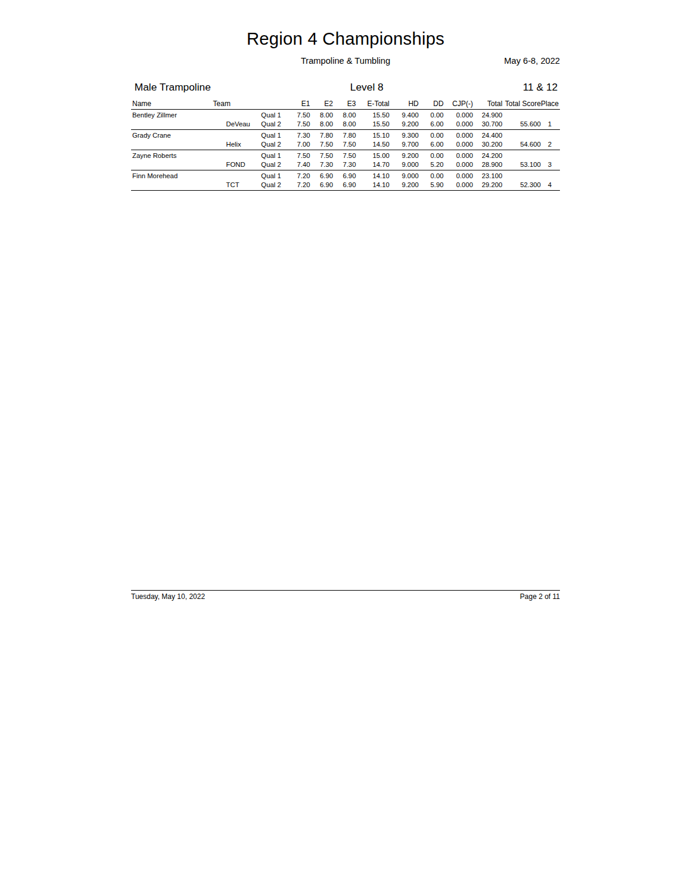Region 4 Championships
Trampoline & Tumbling May 6-8, 2022
Male Trampoline Level 8 11 & 12
| Name | Team | | E1 | E2 | E3 | E-Total | HD | DD | CJP(-) | Total | Total Score | Place |
| --- | --- | --- | --- | --- | --- | --- | --- | --- | --- | --- | --- | --- |
| Bentley Zillmer | | Qual 1 | 7.50 | 8.00 | 8.00 | 15.50 | 9.400 | 0.00 | 0.000 | 24.900 | | |
| | DeVeau | Qual 2 | 7.50 | 8.00 | 8.00 | 15.50 | 9.200 | 6.00 | 0.000 | 30.700 | 55.600 | 1 |
| Grady Crane | | Qual 1 | 7.30 | 7.80 | 7.80 | 15.10 | 9.300 | 0.00 | 0.000 | 24.400 | | |
| | Helix | Qual 2 | 7.00 | 7.50 | 7.50 | 14.50 | 9.700 | 6.00 | 0.000 | 30.200 | 54.600 | 2 |
| Zayne Roberts | | Qual 1 | 7.50 | 7.50 | 7.50 | 15.00 | 9.200 | 0.00 | 0.000 | 24.200 | | |
| | FOND | Qual 2 | 7.40 | 7.30 | 7.30 | 14.70 | 9.000 | 5.20 | 0.000 | 28.900 | 53.100 | 3 |
| Finn Morehead | | Qual 1 | 7.20 | 6.90 | 6.90 | 14.10 | 9.000 | 0.00 | 0.000 | 23.100 | | |
| | TCT | Qual 2 | 7.20 | 6.90 | 6.90 | 14.10 | 9.200 | 5.90 | 0.000 | 29.200 | 52.300 | 4 |
Tuesday, May 10, 2022 Page 2 of 11